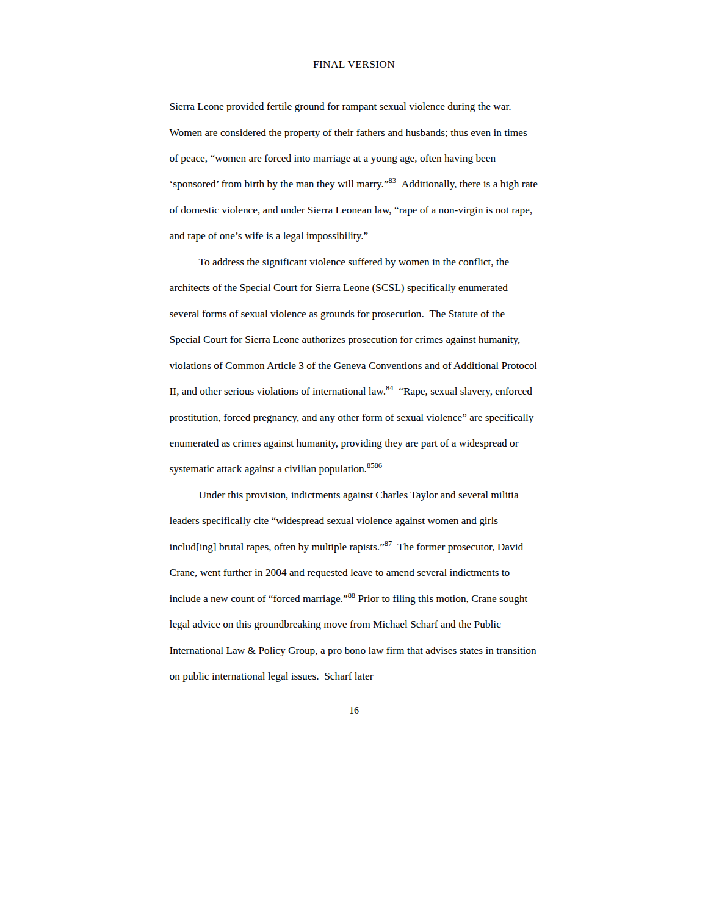FINAL VERSION
Sierra Leone provided fertile ground for rampant sexual violence during the war. Women are considered the property of their fathers and husbands; thus even in times of peace, “women are forced into marriage at a young age, often having been ‘sponsored’ from birth by the man they will marry.”83 Additionally, there is a high rate of domestic violence, and under Sierra Leonean law, “rape of a non-virgin is not rape, and rape of one’s wife is a legal impossibility.”
To address the significant violence suffered by women in the conflict, the architects of the Special Court for Sierra Leone (SCSL) specifically enumerated several forms of sexual violence as grounds for prosecution. The Statute of the Special Court for Sierra Leone authorizes prosecution for crimes against humanity, violations of Common Article 3 of the Geneva Conventions and of Additional Protocol II, and other serious violations of international law.84 “Rape, sexual slavery, enforced prostitution, forced pregnancy, and any other form of sexual violence” are specifically enumerated as crimes against humanity, providing they are part of a widespread or systematic attack against a civilian population.8586
Under this provision, indictments against Charles Taylor and several militia leaders specifically cite “widespread sexual violence against women and girls includ[ing] brutal rapes, often by multiple rapists.”87 The former prosecutor, David Crane, went further in 2004 and requested leave to amend several indictments to include a new count of “forced marriage.”88 Prior to filing this motion, Crane sought legal advice on this groundbreaking move from Michael Scharf and the Public International Law & Policy Group, a pro bono law firm that advises states in transition on public international legal issues. Scharf later
16